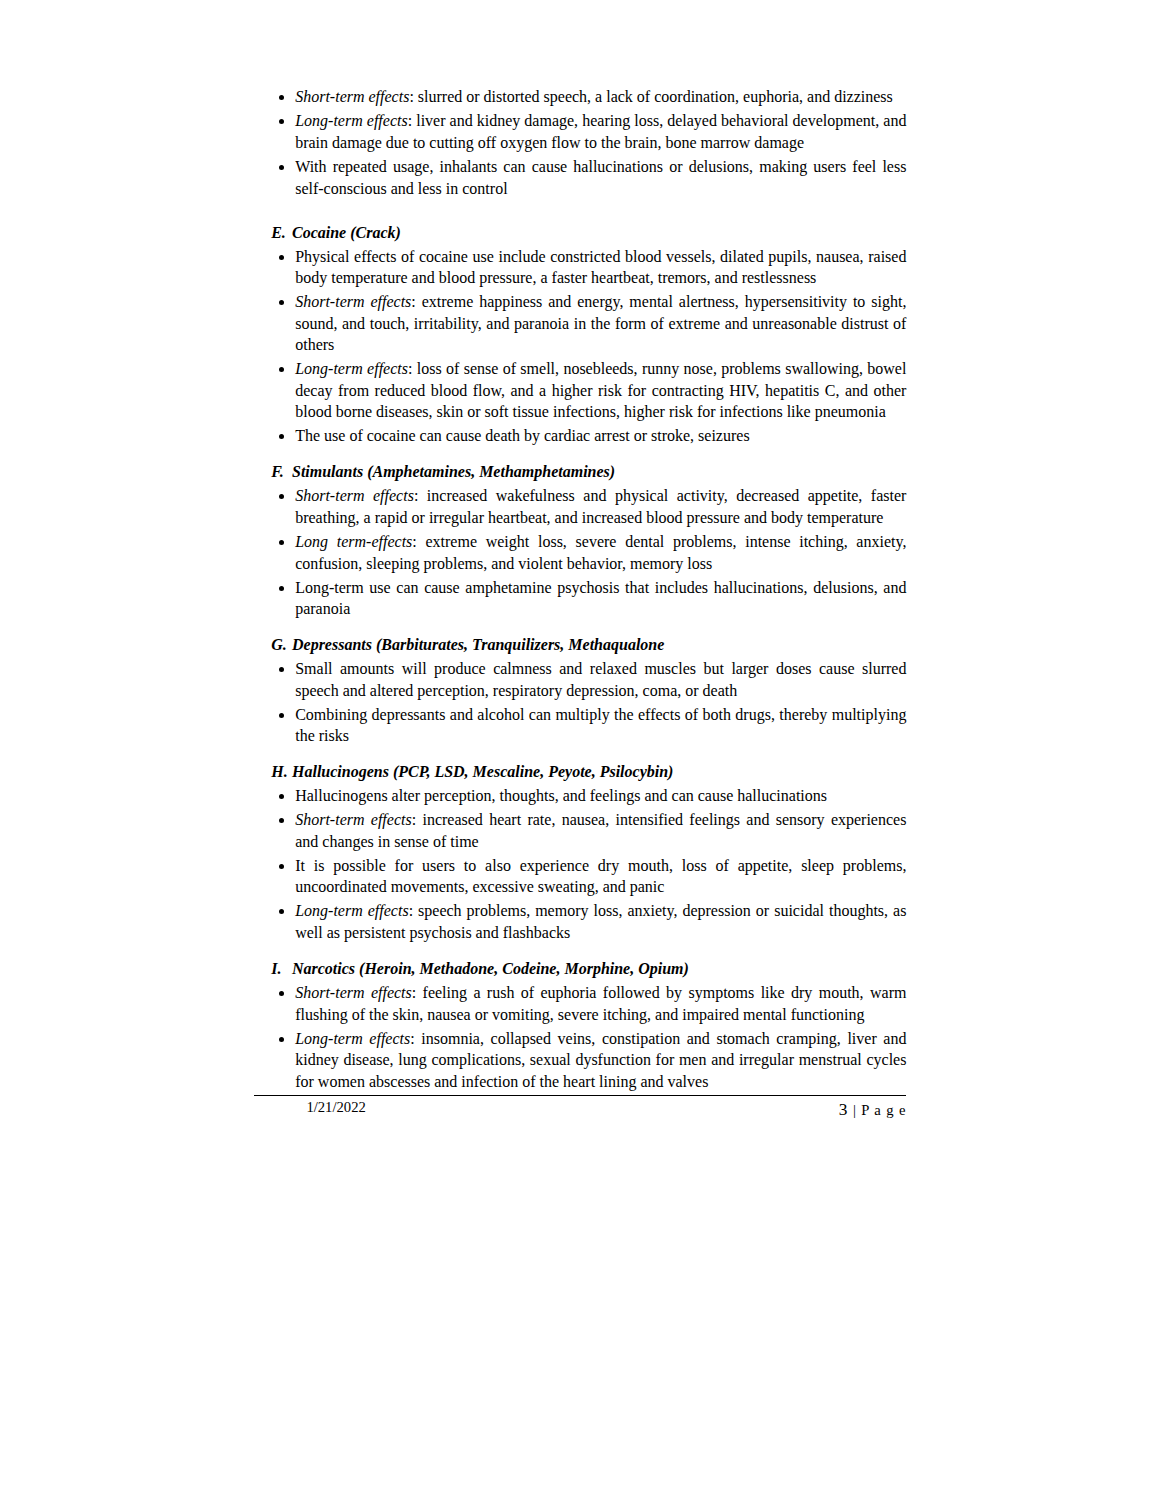Short-term effects: slurred or distorted speech, a lack of coordination, euphoria, and dizziness
Long-term effects: liver and kidney damage, hearing loss, delayed behavioral development, and brain damage due to cutting off oxygen flow to the brain, bone marrow damage
With repeated usage, inhalants can cause hallucinations or delusions, making users feel less self-conscious and less in control
E. Cocaine (Crack)
Physical effects of cocaine use include constricted blood vessels, dilated pupils, nausea, raised body temperature and blood pressure, a faster heartbeat, tremors, and restlessness
Short-term effects: extreme happiness and energy, mental alertness, hypersensitivity to sight, sound, and touch, irritability, and paranoia in the form of extreme and unreasonable distrust of others
Long-term effects: loss of sense of smell, nosebleeds, runny nose, problems swallowing, bowel decay from reduced blood flow, and a higher risk for contracting HIV, hepatitis C, and other blood borne diseases, skin or soft tissue infections, higher risk for infections like pneumonia
The use of cocaine can cause death by cardiac arrest or stroke, seizures
F. Stimulants (Amphetamines, Methamphetamines)
Short-term effects: increased wakefulness and physical activity, decreased appetite, faster breathing, a rapid or irregular heartbeat, and increased blood pressure and body temperature
Long term-effects: extreme weight loss, severe dental problems, intense itching, anxiety, confusion, sleeping problems, and violent behavior, memory loss
Long-term use can cause amphetamine psychosis that includes hallucinations, delusions, and paranoia
G. Depressants (Barbiturates, Tranquilizers, Methaqualone
Small amounts will produce calmness and relaxed muscles but larger doses cause slurred speech and altered perception, respiratory depression, coma, or death
Combining depressants and alcohol can multiply the effects of both drugs, thereby multiplying the risks
H. Hallucinogens (PCP, LSD, Mescaline, Peyote, Psilocybin)
Hallucinogens alter perception, thoughts, and feelings and can cause hallucinations
Short-term effects: increased heart rate, nausea, intensified feelings and sensory experiences and changes in sense of time
It is possible for users to also experience dry mouth, loss of appetite, sleep problems, uncoordinated movements, excessive sweating, and panic
Long-term effects: speech problems, memory loss, anxiety, depression or suicidal thoughts, as well as persistent psychosis and flashbacks
I. Narcotics (Heroin, Methadone, Codeine, Morphine, Opium)
Short-term effects: feeling a rush of euphoria followed by symptoms like dry mouth, warm flushing of the skin, nausea or vomiting, severe itching, and impaired mental functioning
Long-term effects: insomnia, collapsed veins, constipation and stomach cramping, liver and kidney disease, lung complications, sexual dysfunction for men and irregular menstrual cycles for women abscesses and infection of the heart lining and valves
1/21/2022 3 | P a g e